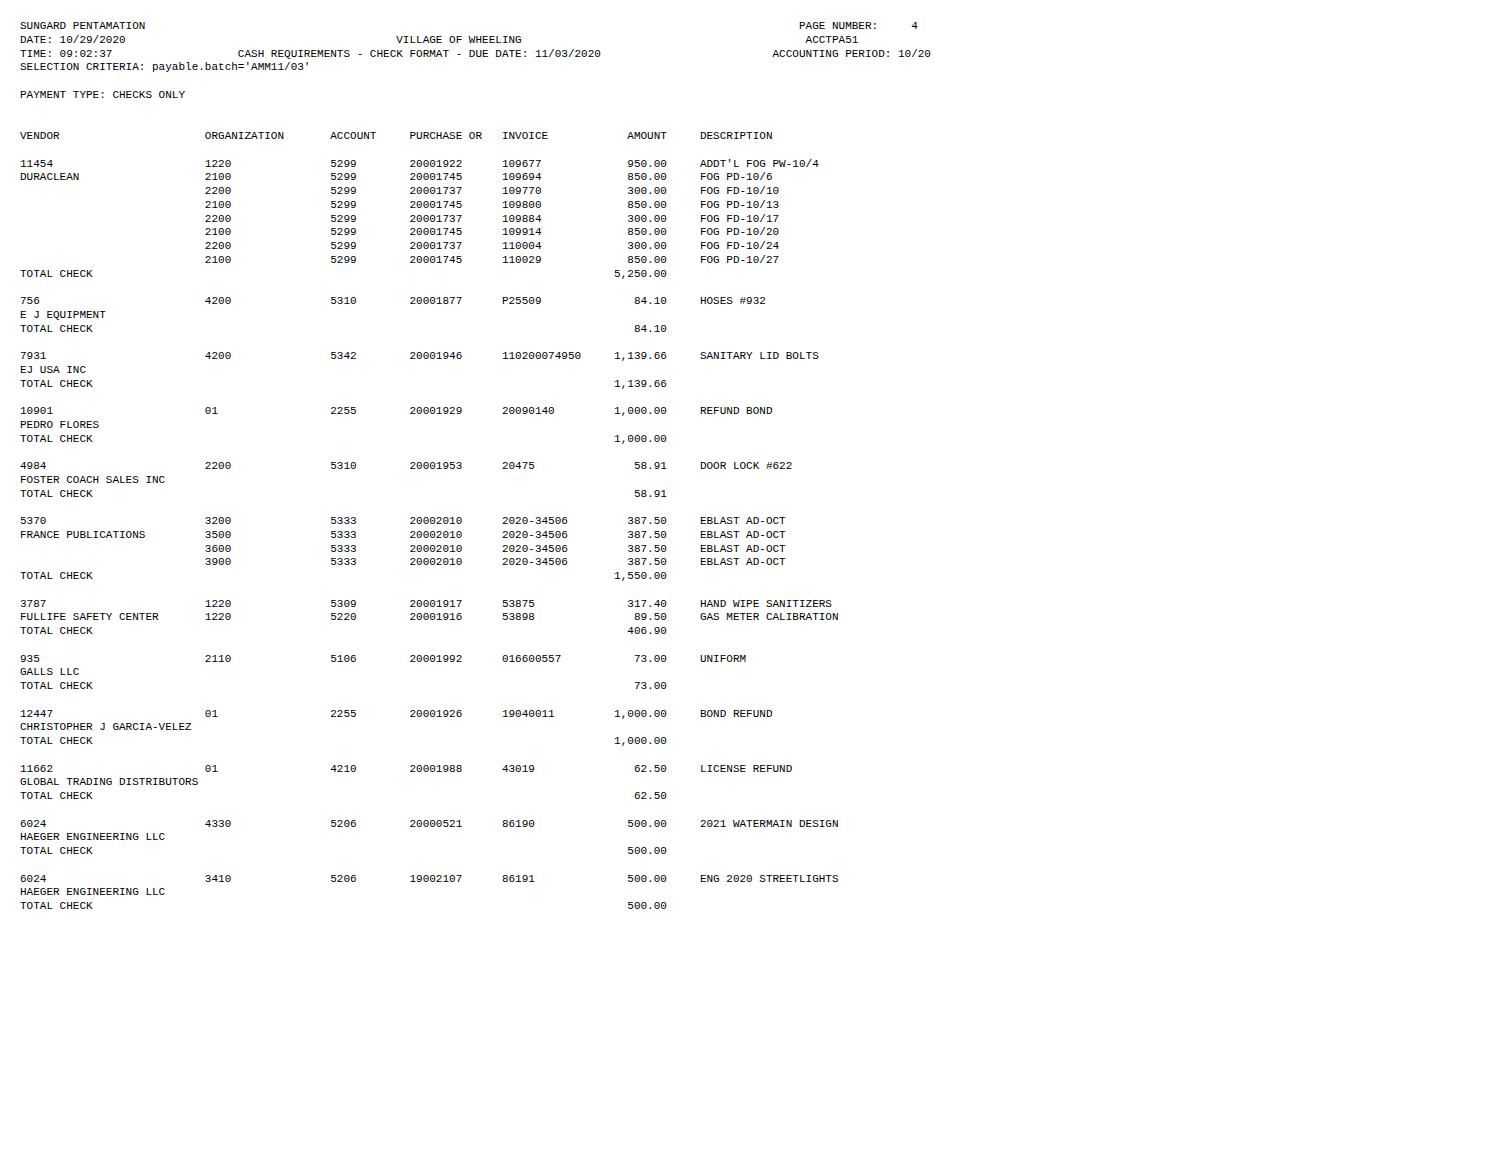SUNGARD PENTAMATION                                                                                                   PAGE NUMBER:     4
DATE: 10/29/2020                                         VILLAGE OF WHEELING                                           ACCTPA51
TIME: 09:02:37                   CASH REQUIREMENTS - CHECK FORMAT - DUE DATE: 11/03/2020                          ACCOUNTING PERIOD: 10/20
SELECTION CRITERIA: payable.batch='AMM11/03'

PAYMENT TYPE: CHECKS ONLY


VENDOR                      ORGANIZATION       ACCOUNT     PURCHASE OR   INVOICE            AMOUNT     DESCRIPTION

11454                       1220               5299        20001922      109677             950.00     ADDT'L FOG PW-10/4
DURACLEAN                   2100               5299        20001745      109694             850.00     FOG PD-10/6
                            2200               5299        20001737      109770             300.00     FOG FD-10/10
                            2100               5299        20001745      109800             850.00     FOG PD-10/13
                            2200               5299        20001737      109884             300.00     FOG FD-10/17
                            2100               5299        20001745      109914             850.00     FOG PD-10/20
                            2200               5299        20001737      110004             300.00     FOG FD-10/24
                            2100               5299        20001745      110029             850.00     FOG PD-10/27
TOTAL CHECK                                                                               5,250.00

756                         4200               5310        20001877      P25509              84.10     HOSES #932
E J EQUIPMENT
TOTAL CHECK                                                                                  84.10

7931                        4200               5342        20001946      110200074950     1,139.66     SANITARY LID BOLTS
EJ USA INC
TOTAL CHECK                                                                               1,139.66

10901                       01                 2255        20001929      20090140         1,000.00     REFUND BOND
PEDRO FLORES
TOTAL CHECK                                                                               1,000.00

4984                        2200               5310        20001953      20475               58.91     DOOR LOCK #622
FOSTER COACH SALES INC
TOTAL CHECK                                                                                  58.91

5370                        3200               5333        20002010      2020-34506         387.50     EBLAST AD-OCT
FRANCE PUBLICATIONS         3500               5333        20002010      2020-34506         387.50     EBLAST AD-OCT
                            3600               5333        20002010      2020-34506         387.50     EBLAST AD-OCT
                            3900               5333        20002010      2020-34506         387.50     EBLAST AD-OCT
TOTAL CHECK                                                                               1,550.00

3787                        1220               5309        20001917      53875              317.40     HAND WIPE SANITIZERS
FULLIFE SAFETY CENTER       1220               5220        20001916      53898               89.50     GAS METER CALIBRATION
TOTAL CHECK                                                                                 406.90

935                         2110               5106        20001992      016600557           73.00     UNIFORM
GALLS LLC
TOTAL CHECK                                                                                  73.00

12447                       01                 2255        20001926      19040011         1,000.00     BOND REFUND
CHRISTOPHER J GARCIA-VELEZ
TOTAL CHECK                                                                               1,000.00

11662                       01                 4210        20001988      43019               62.50     LICENSE REFUND
GLOBAL TRADING DISTRIBUTORS
TOTAL CHECK                                                                                  62.50

6024                        4330               5206        20000521      86190              500.00     2021 WATERMAIN DESIGN
HAEGER ENGINEERING LLC
TOTAL CHECK                                                                                 500.00

6024                        3410               5206        19002107      86191              500.00     ENG 2020 STREETLIGHTS
HAEGER ENGINEERING LLC
TOTAL CHECK                                                                                 500.00